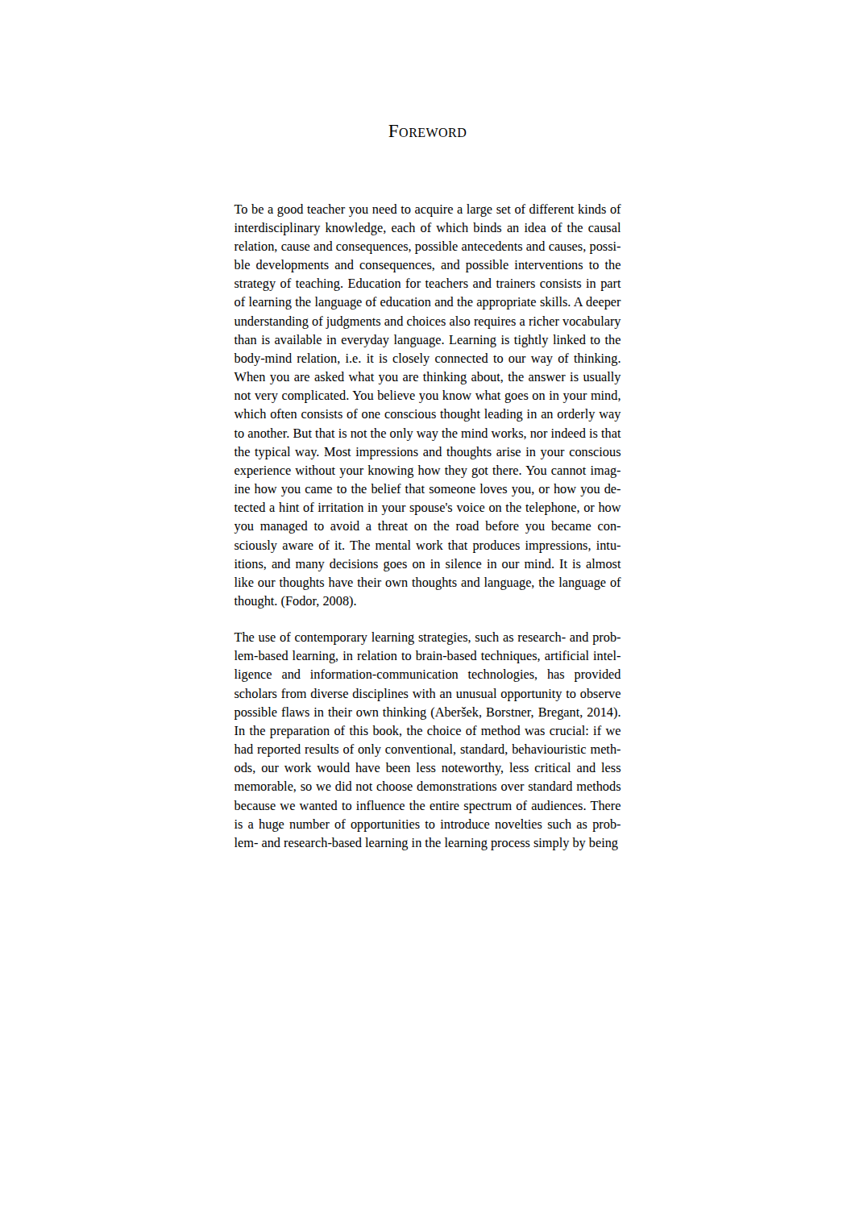Foreword
To be a good teacher you need to acquire a large set of different kinds of interdisciplinary knowledge, each of which binds an idea of the causal relation, cause and consequences, possible antecedents and causes, possible developments and consequences, and possible interventions to the strategy of teaching. Education for teachers and trainers consists in part of learning the language of education and the appropriate skills. A deeper understanding of judgments and choices also requires a richer vocabulary than is available in everyday language. Learning is tightly linked to the body-mind relation, i.e. it is closely connected to our way of thinking. When you are asked what you are thinking about, the answer is usually not very complicated. You believe you know what goes on in your mind, which often consists of one conscious thought leading in an orderly way to another. But that is not the only way the mind works, nor indeed is that the typical way. Most impressions and thoughts arise in your conscious experience without your knowing how they got there. You cannot imagine how you came to the belief that someone loves you, or how you detected a hint of irritation in your spouse's voice on the telephone, or how you managed to avoid a threat on the road before you became consciously aware of it. The mental work that produces impressions, intuitions, and many decisions goes on in silence in our mind. It is almost like our thoughts have their own thoughts and language, the language of thought. (Fodor, 2008).
The use of contemporary learning strategies, such as research- and problem-based learning, in relation to brain-based techniques, artificial intelligence and information-communication technologies, has provided scholars from diverse disciplines with an unusual opportunity to observe possible flaws in their own thinking (Aberšek, Borstner, Bregant, 2014). In the preparation of this book, the choice of method was crucial: if we had reported results of only conventional, standard, behaviouristic methods, our work would have been less noteworthy, less critical and less memorable, so we did not choose demonstrations over standard methods because we wanted to influence the entire spectrum of audiences. There is a huge number of opportunities to introduce novelties such as problem- and research-based learning in the learning process simply by being